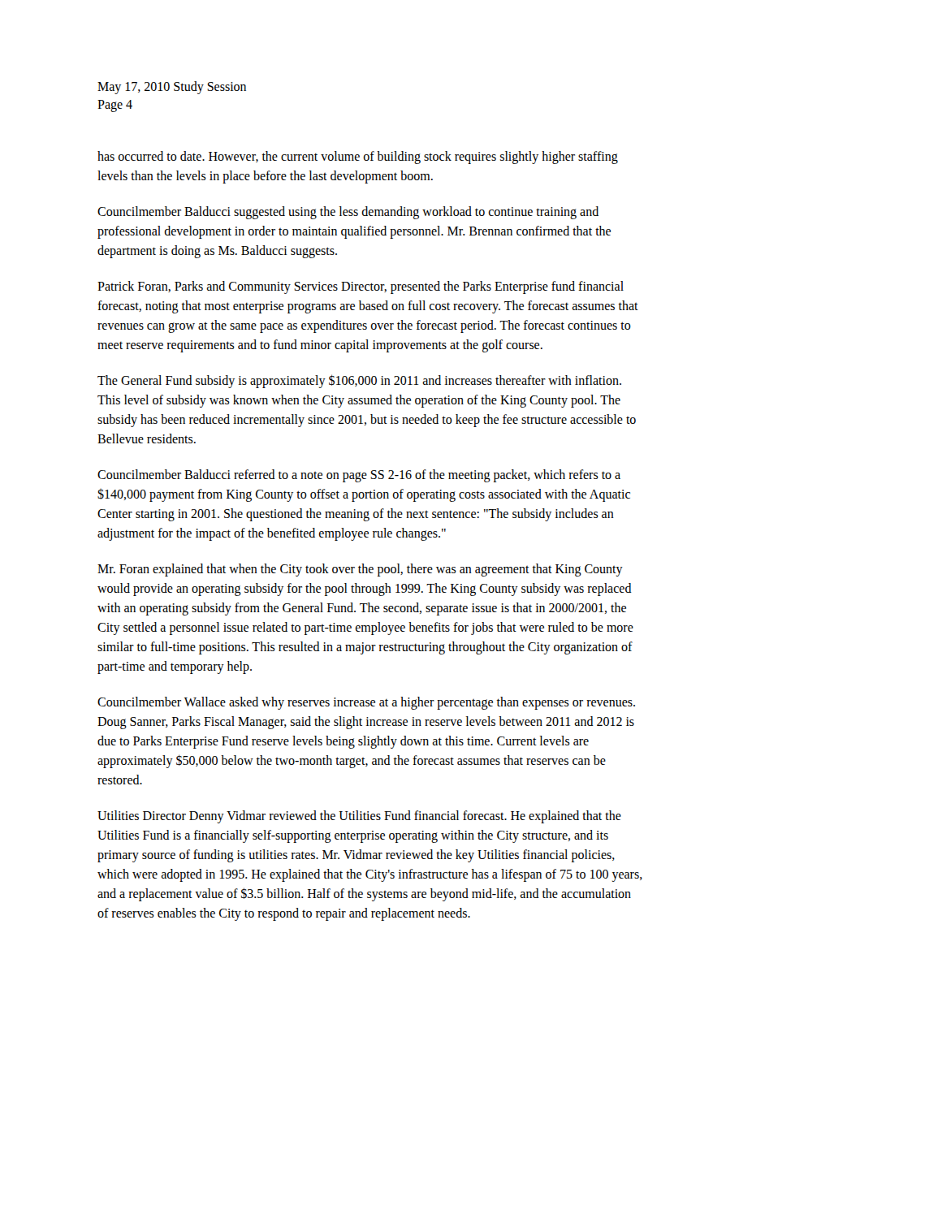May 17, 2010 Study Session
Page 4
has occurred to date. However, the current volume of building stock requires slightly higher staffing levels than the levels in place before the last development boom.
Councilmember Balducci suggested using the less demanding workload to continue training and professional development in order to maintain qualified personnel. Mr. Brennan confirmed that the department is doing as Ms. Balducci suggests.
Patrick Foran, Parks and Community Services Director, presented the Parks Enterprise fund financial forecast, noting that most enterprise programs are based on full cost recovery. The forecast assumes that revenues can grow at the same pace as expenditures over the forecast period. The forecast continues to meet reserve requirements and to fund minor capital improvements at the golf course.
The General Fund subsidy is approximately $106,000 in 2011 and increases thereafter with inflation. This level of subsidy was known when the City assumed the operation of the King County pool. The subsidy has been reduced incrementally since 2001, but is needed to keep the fee structure accessible to Bellevue residents.
Councilmember Balducci referred to a note on page SS 2-16 of the meeting packet, which refers to a $140,000 payment from King County to offset a portion of operating costs associated with the Aquatic Center starting in 2001. She questioned the meaning of the next sentence: "The subsidy includes an adjustment for the impact of the benefited employee rule changes."
Mr. Foran explained that when the City took over the pool, there was an agreement that King County would provide an operating subsidy for the pool through 1999. The King County subsidy was replaced with an operating subsidy from the General Fund. The second, separate issue is that in 2000/2001, the City settled a personnel issue related to part-time employee benefits for jobs that were ruled to be more similar to full-time positions. This resulted in a major restructuring throughout the City organization of part-time and temporary help.
Councilmember Wallace asked why reserves increase at a higher percentage than expenses or revenues. Doug Sanner, Parks Fiscal Manager, said the slight increase in reserve levels between 2011 and 2012 is due to Parks Enterprise Fund reserve levels being slightly down at this time. Current levels are approximately $50,000 below the two-month target, and the forecast assumes that reserves can be restored.
Utilities Director Denny Vidmar reviewed the Utilities Fund financial forecast. He explained that the Utilities Fund is a financially self-supporting enterprise operating within the City structure, and its primary source of funding is utilities rates. Mr. Vidmar reviewed the key Utilities financial policies, which were adopted in 1995. He explained that the City's infrastructure has a lifespan of 75 to 100 years, and a replacement value of $3.5 billion. Half of the systems are beyond mid-life, and the accumulation of reserves enables the City to respond to repair and replacement needs.